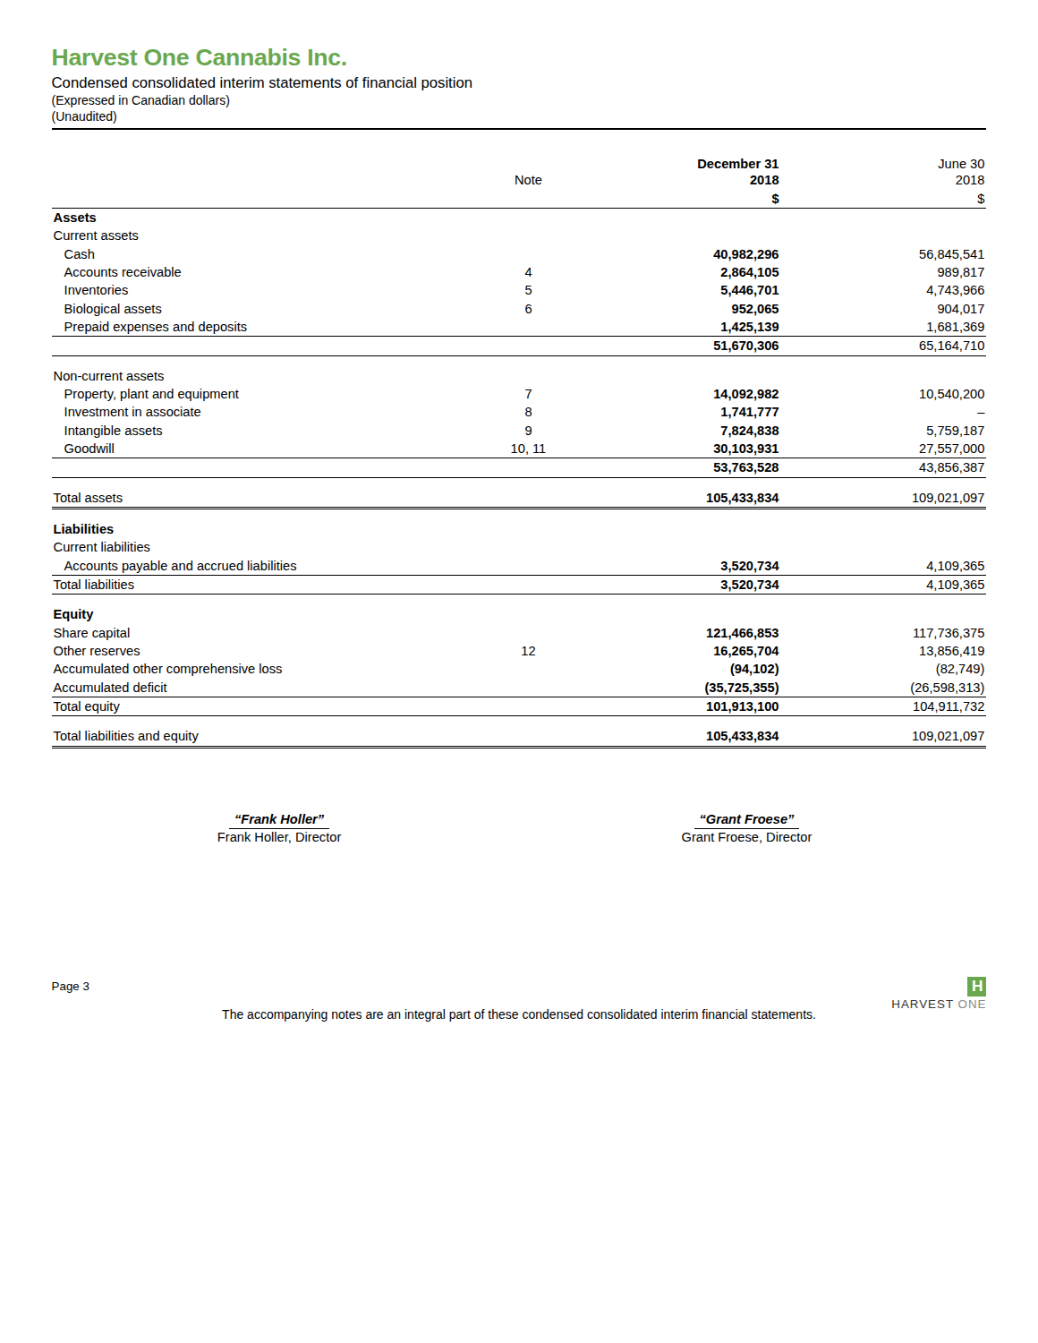Harvest One Cannabis Inc.
Condensed consolidated interim statements of financial position
(Expressed in Canadian dollars)
(Unaudited)
| | Note | December 31 2018 | June 30 2018 |
| | | $ | $ |
| Assets | | | |
| Current assets | | | |
| Cash | | 40,982,296 | 56,845,541 |
| Accounts receivable | 4 | 2,864,105 | 989,817 |
| Inventories | 5 | 5,446,701 | 4,743,966 |
| Biological assets | 6 | 952,065 | 904,017 |
| Prepaid expenses and deposits | | 1,425,139 | 1,681,369 |
| | | 51,670,306 | 65,164,710 |
| Non-current assets | | | |
| Property, plant and equipment | 7 | 14,092,982 | 10,540,200 |
| Investment in associate | 8 | 1,741,777 | – |
| Intangible assets | 9 | 7,824,838 | 5,759,187 |
| Goodwill | 10, 11 | 30,103,931 | 27,557,000 |
| | | 53,763,528 | 43,856,387 |
| Total assets | | 105,433,834 | 109,021,097 |
| Liabilities | | | |
| Current liabilities | | | |
| Accounts payable and accrued liabilities | | 3,520,734 | 4,109,365 |
| Total liabilities | | 3,520,734 | 4,109,365 |
| Equity | | | |
| Share capital | | 121,466,853 | 117,736,375 |
| Other reserves | 12 | 16,265,704 | 13,856,419 |
| Accumulated other comprehensive loss | | (94,102) | (82,749) |
| Accumulated deficit | | (35,725,355) | (26,598,313) |
| Total equity | | 101,913,100 | 104,911,732 |
| Total liabilities and equity | | 105,433,834 | 109,021,097 |
| “Frank Holler” | “Grant Froese” |
| Frank Holler, Director | Grant Froese, Director |
Page 3
H
HARVEST ONE
The accompanying notes are an integral part of these condensed consolidated interim financial statements.